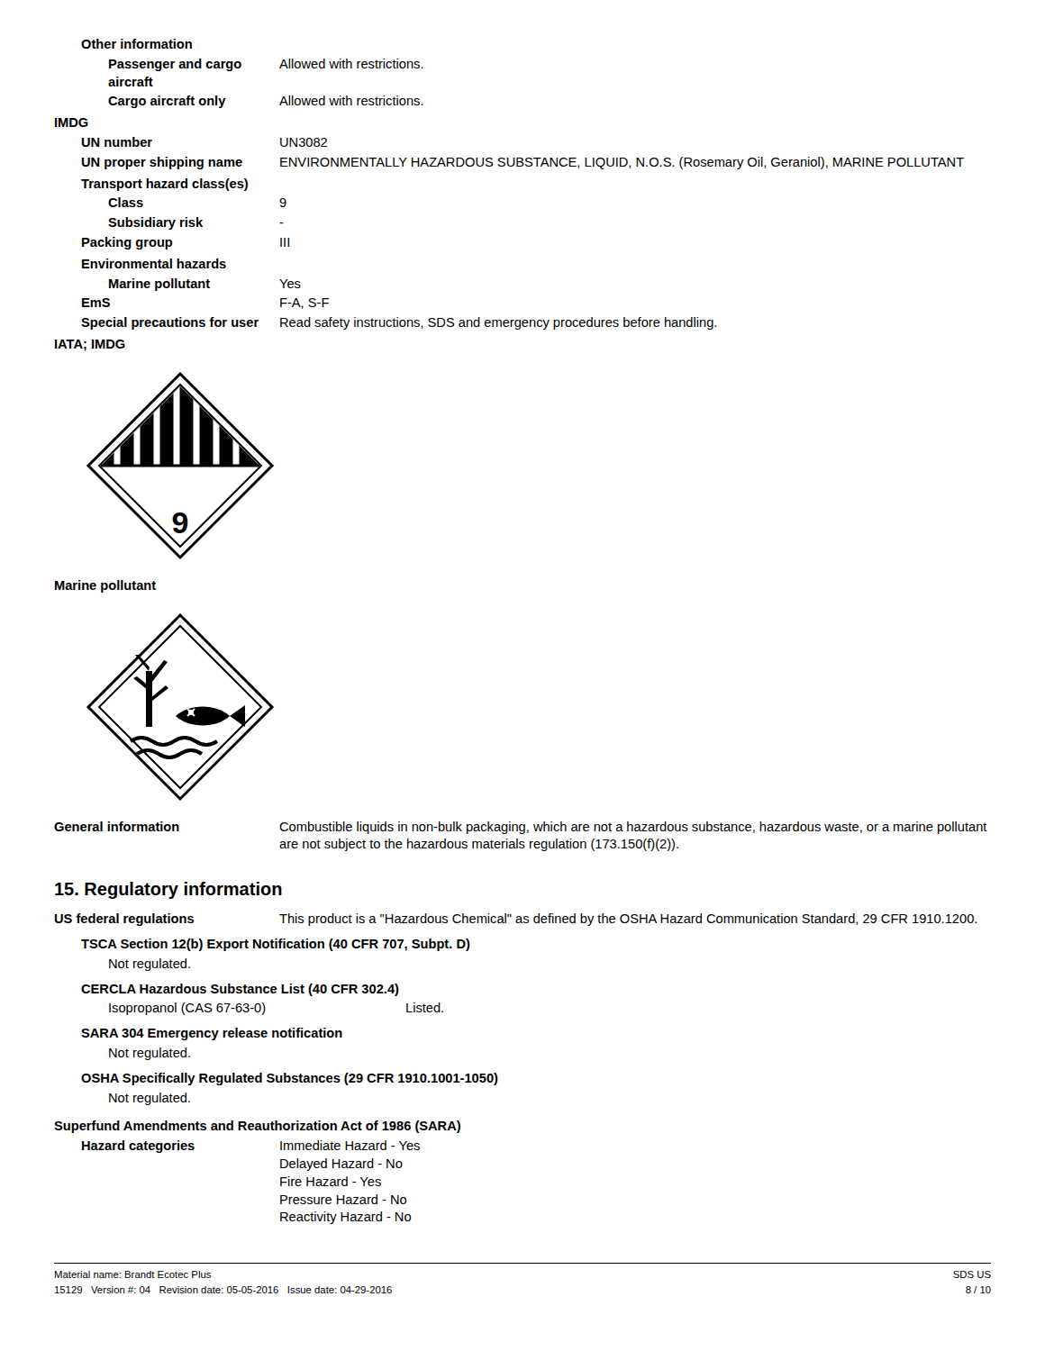Other information
Passenger and cargo aircraft
Allowed with restrictions.
Cargo aircraft only
Allowed with restrictions.
IMDG
UN number
UN3082
UN proper shipping name
ENVIRONMENTALLY HAZARDOUS SUBSTANCE, LIQUID, N.O.S. (Rosemary Oil, Geraniol), MARINE POLLUTANT
Transport hazard class(es)
Class
9
Subsidiary risk
-
Packing group
III
Environmental hazards
Marine pollutant
Yes
EmS
F-A, S-F
Special precautions for user
Read safety instructions, SDS and emergency procedures before handling.
IATA; IMDG
9
Marine pollutant
General information
Combustible liquids in non-bulk packaging, which are not a hazardous substance, hazardous waste, or a marine pollutant are not subject to the hazardous materials regulation (173.150(f)(2)).
15. Regulatory information
US federal regulations
This product is a "Hazardous Chemical" as defined by the OSHA Hazard Communication Standard, 29 CFR 1910.1200.
TSCA Section 12(b) Export Notification (40 CFR 707, Subpt. D)
Not regulated.
CERCLA Hazardous Substance List (40 CFR 302.4)
Isopropanol (CAS 67-63-0)
Listed.
SARA 304 Emergency release notification
Not regulated.
OSHA Specifically Regulated Substances (29 CFR 1910.1001-1050)
Not regulated.
Superfund Amendments and Reauthorization Act of 1986 (SARA)
Hazard categories
Immediate Hazard - Yes
Delayed Hazard - No
Fire Hazard - Yes
Pressure Hazard - No
Reactivity Hazard - No
Material name: Brandt Ecotec Plus
15129 Version #: 04 Revision date: 05-05-2016 Issue date: 04-29-2016
SDS US
8 / 10